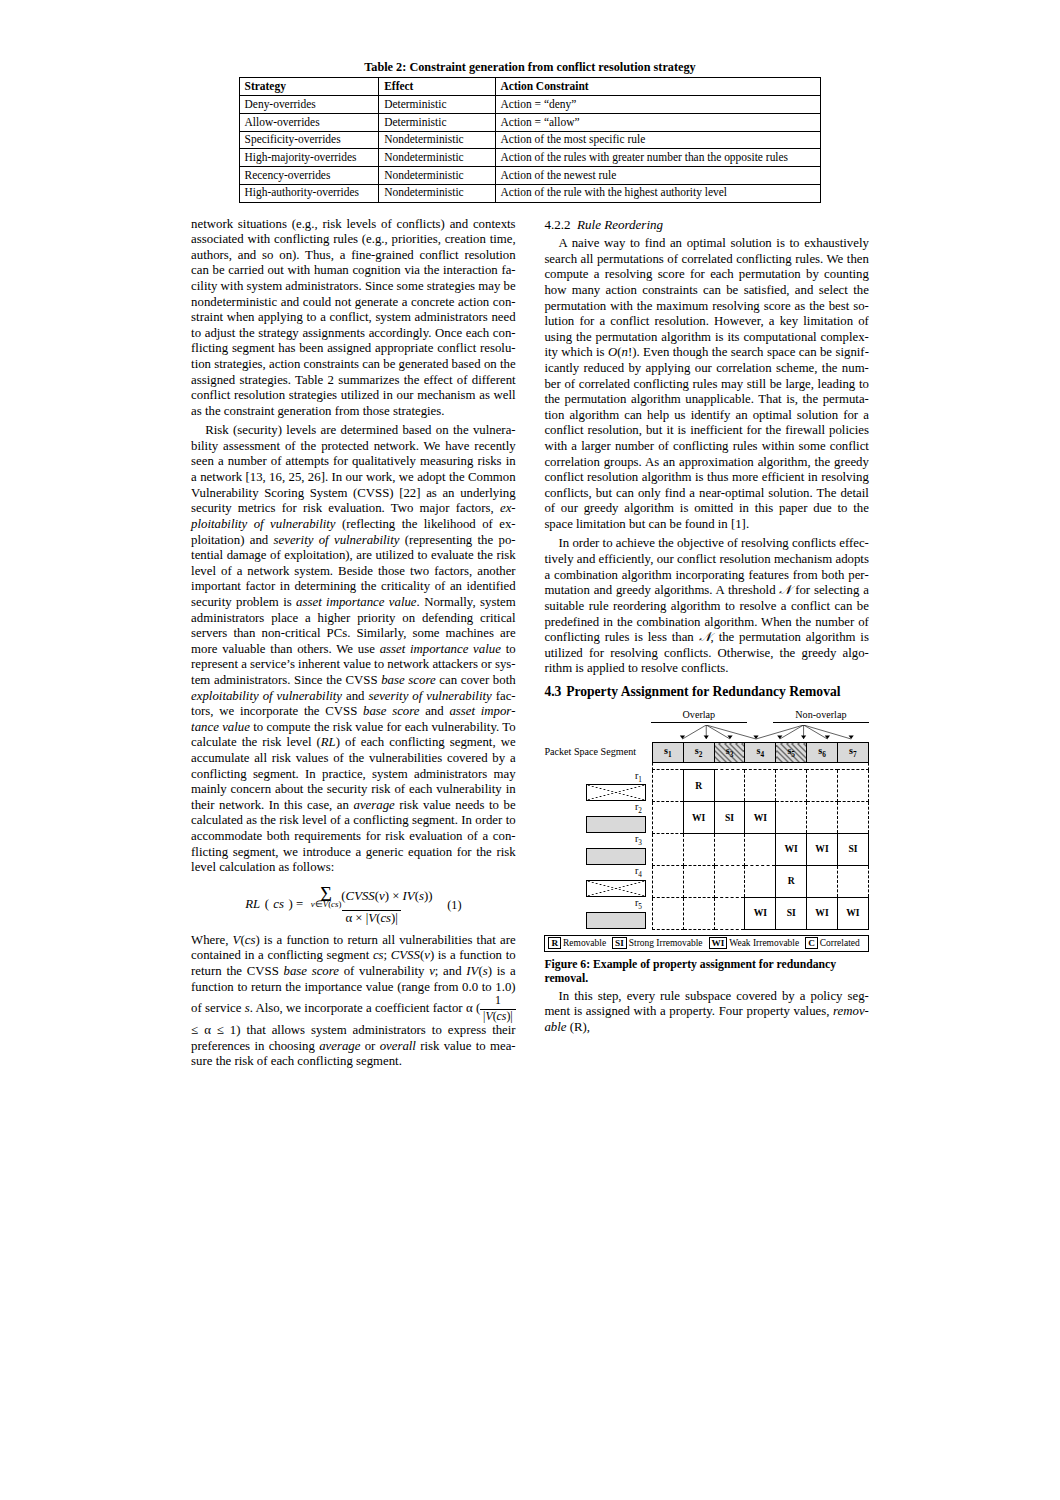Table 2: Constraint generation from conflict resolution strategy
| Strategy | Effect | Action Constraint |
| --- | --- | --- |
| Deny-overrides | Deterministic | Action = “deny” |
| Allow-overrides | Deterministic | Action = “allow” |
| Specificity-overrides | Nondeterministic | Action of the most specific rule |
| High-majority-overrides | Nondeterministic | Action of the rules with greater number than the opposite rules |
| Recency-overrides | Nondeterministic | Action of the newest rule |
| High-authority-overrides | Nondeterministic | Action of the rule with the highest authority level |
network situations (e.g., risk levels of conflicts) and contexts associated with conflicting rules (e.g., priorities, creation time, authors, and so on). Thus, a fine-grained conflict resolution can be carried out with human cognition via the interaction facility with system administrators. Since some strategies may be nondeterministic and could not generate a concrete action constraint when applying to a conflict, system administrators need to adjust the strategy assignments accordingly. Once each conflicting segment has been assigned appropriate conflict resolution strategies, action constraints can be generated based on the assigned strategies. Table 2 summarizes the effect of different conflict resolution strategies utilized in our mechanism as well as the constraint generation from those strategies.
Risk (security) levels are determined based on the vulnerability assessment of the protected network. We have recently seen a number of attempts for qualitatively measuring risks in a network [13, 16, 25, 26]. In our work, we adopt the Common Vulnerability Scoring System (CVSS) [22] as an underlying security metrics for risk evaluation. Two major factors, exploitability of vulnerability (reflecting the likelihood of exploitation) and severity of vulnerability (representing the potential damage of exploitation), are utilized to evaluate the risk level of a network system. Beside those two factors, another important factor in determining the criticality of an identified security problem is asset importance value. Normally, system administrators place a higher priority on defending critical servers than non-critical PCs. Similarly, some machines are more valuable than others. We use asset importance value to represent a service’s inherent value to network attackers or system administrators. Since the CVSS base score can cover both exploitability of vulnerability and severity of vulnerability factors, we incorporate the CVSS base score and asset importance value to compute the risk value for each vulnerability. To calculate the risk level (RL) of each conflicting segment, we accumulate all risk values of the vulnerabilities covered by a conflicting segment. In practice, system administrators may mainly concern about the security risk of each vulnerability in their network. In this case, an average risk value needs to be calculated as the risk level of a conflicting segment. In order to accommodate both requirements for risk evaluation of a conflicting segment, we introduce a generic equation for the risk level calculation as follows:
RL(cs) = Σv∈V(cs)(CVSS(v) × IV(s)) α × |V(cs)|
(1)
Where, V(cs) is a function to return all vulnerabilities that are contained in a conflicting segment cs; CVSS(v) is a function to return the CVSS base score of vulnerability v; and IV(s) is a function to return the importance value (range from 0.0 to 1.0) of service s. Also, we incorporate a coefficient factor α (1|V(cs)| ≤ α ≤ 1) that allows system administrators to express their preferences in choosing average or overall risk value to measure the risk of each conflicting segment.
4.2.2 Rule Reordering
A naive way to find an optimal solution is to exhaustively search all permutations of correlated conflicting rules. We then compute a resolving score for each permutation by counting how many action constraints can be satisfied, and select the permutation with the maximum resolving score as the best solution for a conflict resolution. However, a key limitation of using the permutation algorithm is its computational complexity which is O(n!). Even though the search space can be significantly reduced by applying our correlation scheme, the number of correlated conflicting rules may still be large, leading to the permutation algorithm unapplicable. That is, the permutation algorithm can help us identify an optimal solution for a conflict resolution, but it is inefficient for the firewall policies with a larger number of conflicting rules within some conflict correlation groups. As an approximation algorithm, the greedy conflict resolution algorithm is thus more efficient in resolving conflicts, but can only find a near-optimal solution. The detail of our greedy algorithm is omitted in this paper due to the space limitation but can be found in [1].
In order to achieve the objective of resolving conflicts effectively and efficiently, our conflict resolution mechanism adopts a combination algorithm incorporating features from both permutation and greedy algorithms. A threshold 𝒩 for selecting a suitable rule reordering algorithm to resolve a conflict can be predefined in the combination algorithm. When the number of conflicting rules is less than 𝒩, the permutation algorithm is utilized for resolving conflicts. Otherwise, the greedy algorithm is applied to resolve conflicts.
4.3 Property Assignment for Redundancy Removal
Overlap
Non-overlap
| Packet Space Segment | s 1 | s 2 | s 3 | s 4 | s 5 | s 6 | s 7 |
| r 1 | | R | | | | | |
| r 2 | | WI | SI | WI | | | |
| r 3 | | | | | WI | WI | SI |
| r 4 | | | | | R | | |
| r 5 | | | | WI | SI | WI | WI |
RRemovable SIStrong Irremovable WIWeak Irremovable CCorrelated
Figure 6: Example of property assignment for redundancy removal.
In this step, every rule subspace covered by a policy segment is assigned with a property. Four property values, removable (R),